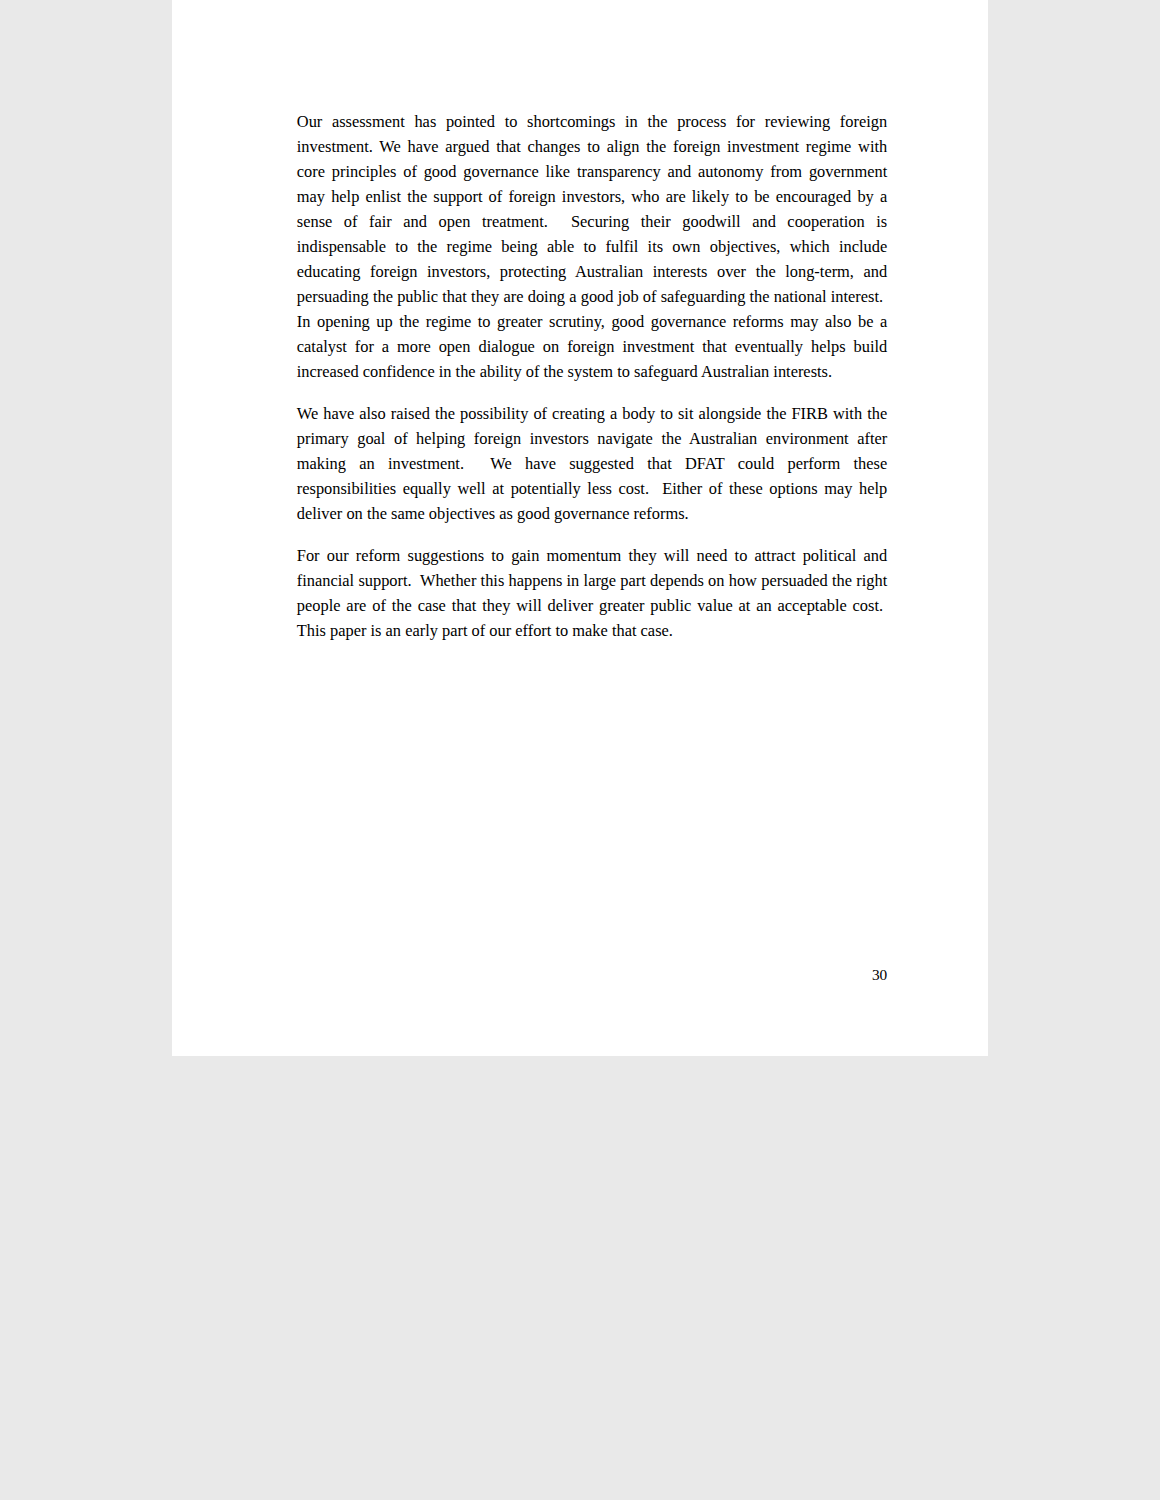Our assessment has pointed to shortcomings in the process for reviewing foreign investment. We have argued that changes to align the foreign investment regime with core principles of good governance like transparency and autonomy from government may help enlist the support of foreign investors, who are likely to be encouraged by a sense of fair and open treatment. Securing their goodwill and cooperation is indispensable to the regime being able to fulfil its own objectives, which include educating foreign investors, protecting Australian interests over the long-term, and persuading the public that they are doing a good job of safeguarding the national interest. In opening up the regime to greater scrutiny, good governance reforms may also be a catalyst for a more open dialogue on foreign investment that eventually helps build increased confidence in the ability of the system to safeguard Australian interests.
We have also raised the possibility of creating a body to sit alongside the FIRB with the primary goal of helping foreign investors navigate the Australian environment after making an investment. We have suggested that DFAT could perform these responsibilities equally well at potentially less cost. Either of these options may help deliver on the same objectives as good governance reforms.
For our reform suggestions to gain momentum they will need to attract political and financial support. Whether this happens in large part depends on how persuaded the right people are of the case that they will deliver greater public value at an acceptable cost. This paper is an early part of our effort to make that case.
30